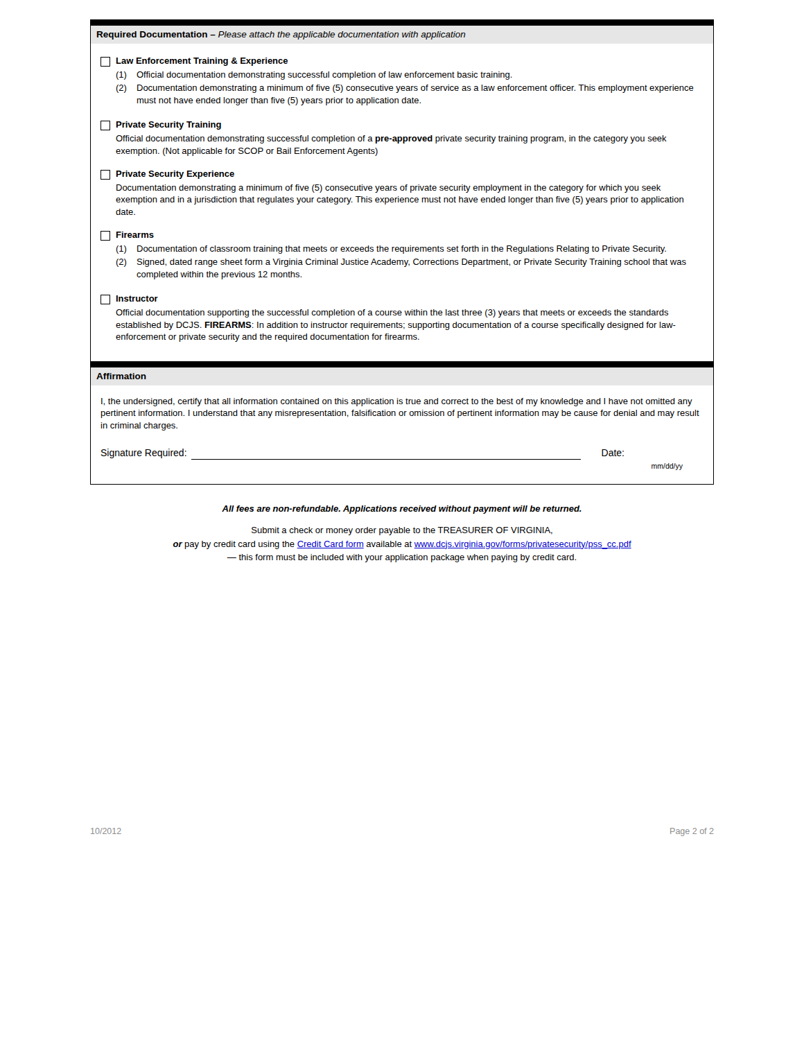Required Documentation – Please attach the applicable documentation with application
Law Enforcement Training & Experience
(1) Official documentation demonstrating successful completion of law enforcement basic training.
(2) Documentation demonstrating a minimum of five (5) consecutive years of service as a law enforcement officer. This employment experience must not have ended longer than five (5) years prior to application date.
Private Security Training
Official documentation demonstrating successful completion of a pre-approved private security training program, in the category you seek exemption. (Not applicable for SCOP or Bail Enforcement Agents)
Private Security Experience
Documentation demonstrating a minimum of five (5) consecutive years of private security employment in the category for which you seek exemption and in a jurisdiction that regulates your category. This experience must not have ended longer than five (5) years prior to application date.
Firearms
(1) Documentation of classroom training that meets or exceeds the requirements set forth in the Regulations Relating to Private Security.
(2) Signed, dated range sheet form a Virginia Criminal Justice Academy, Corrections Department, or Private Security Training school that was completed within the previous 12 months.
Instructor
Official documentation supporting the successful completion of a course within the last three (3) years that meets or exceeds the standards established by DCJS. FIREARMS: In addition to instructor requirements; supporting documentation of a course specifically designed for law-enforcement or private security and the required documentation for firearms.
Affirmation
I, the undersigned, certify that all information contained on this application is true and correct to the best of my knowledge and I have not omitted any pertinent information. I understand that any misrepresentation, falsification or omission of pertinent information may be cause for denial and may result in criminal charges.
Signature Required: Date:
mm/dd/yy
All fees are non-refundable. Applications received without payment will be returned.
Submit a check or money order payable to the TREASURER OF VIRGINIA,
or pay by credit card using the Credit Card form available at www.dcjs.virginia.gov/forms/privatesecurity/pss_cc.pdf
— this form must be included with your application package when paying by credit card.
10/2012
Page 2 of 2